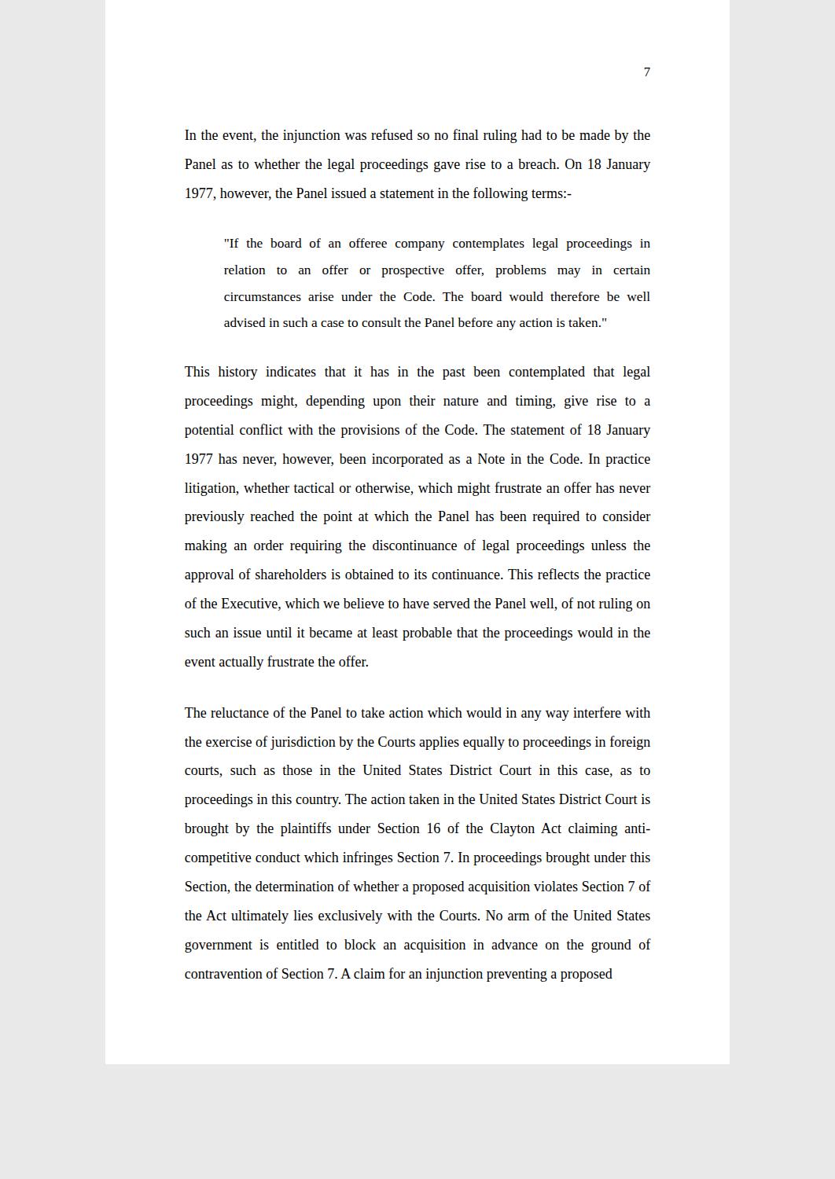7
In the event, the injunction was refused so no final ruling had to be made by the Panel as to whether the legal proceedings gave rise to a breach. On 18 January 1977, however, the Panel issued a statement in the following terms:-
"If the board of an offeree company contemplates legal proceedings in relation to an offer or prospective offer, problems may in certain circumstances arise under the Code. The board would therefore be well advised in such a case to consult the Panel before any action is taken."
This history indicates that it has in the past been contemplated that legal proceedings might, depending upon their nature and timing, give rise to a potential conflict with the provisions of the Code. The statement of 18 January 1977 has never, however, been incorporated as a Note in the Code. In practice litigation, whether tactical or otherwise, which might frustrate an offer has never previously reached the point at which the Panel has been required to consider making an order requiring the discontinuance of legal proceedings unless the approval of shareholders is obtained to its continuance. This reflects the practice of the Executive, which we believe to have served the Panel well, of not ruling on such an issue until it became at least probable that the proceedings would in the event actually frustrate the offer.
The reluctance of the Panel to take action which would in any way interfere with the exercise of jurisdiction by the Courts applies equally to proceedings in foreign courts, such as those in the United States District Court in this case, as to proceedings in this country. The action taken in the United States District Court is brought by the plaintiffs under Section 16 of the Clayton Act claiming anti-competitive conduct which infringes Section 7. In proceedings brought under this Section, the determination of whether a proposed acquisition violates Section 7 of the Act ultimately lies exclusively with the Courts. No arm of the United States government is entitled to block an acquisition in advance on the ground of contravention of Section 7. A claim for an injunction preventing a proposed